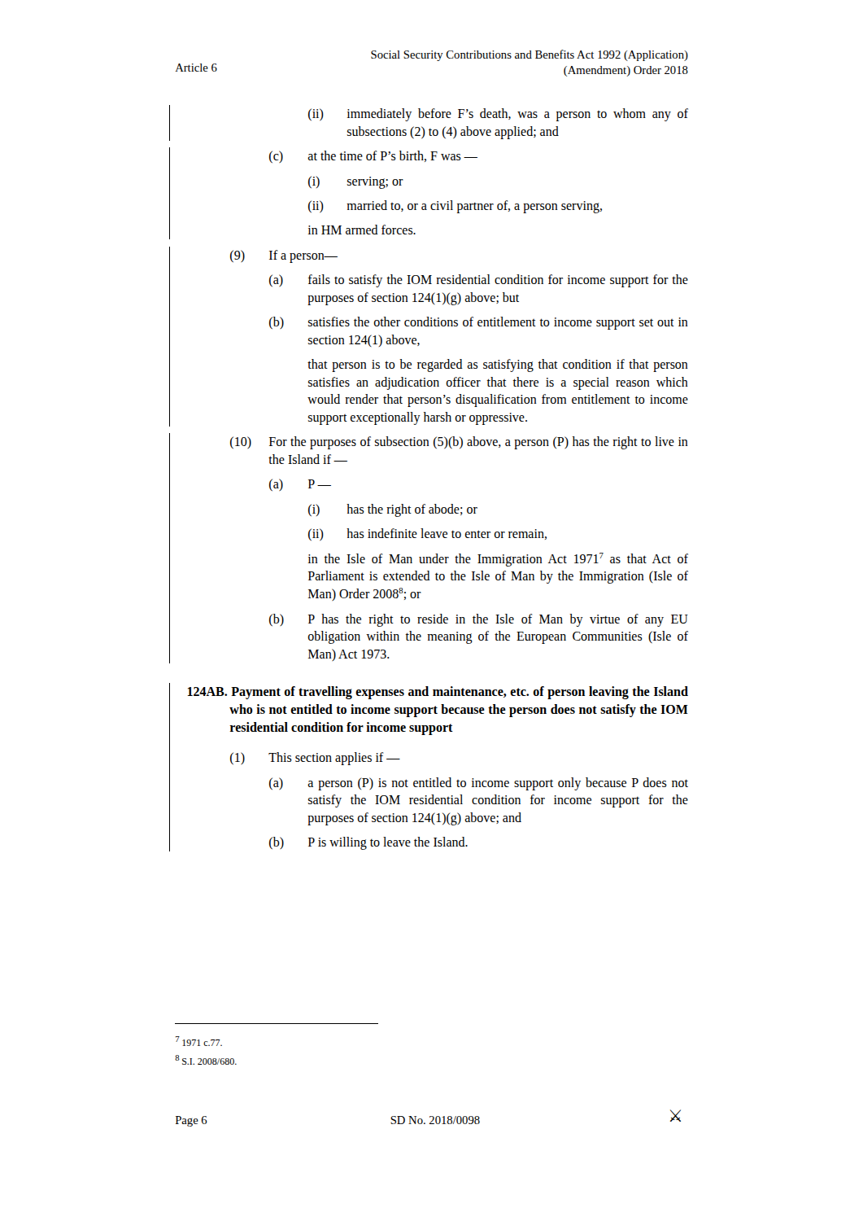Article 6
Social Security Contributions and Benefits Act 1992 (Application)
(Amendment) Order 2018
(ii)
immediately before F’s death, was a person to whom any of subsections (2) to (4) above applied; and
(c)
at the time of P’s birth, F was —
(i)
serving; or
(ii)
married to, or a civil partner of, a person serving,
in HM armed forces.
(9)
If a person—
(a)
fails to satisfy the IOM residential condition for income support for the purposes of section 124(1)(g) above; but
(b)
satisfies the other conditions of entitlement to income support set out in section 124(1) above,
that person is to be regarded as satisfying that condition if that person satisfies an adjudication officer that there is a special reason which would render that person’s disqualification from entitlement to income support exceptionally harsh or oppressive.
(10)
For the purposes of subsection (5)(b) above, a person (P) has the right to live in the Island if —
(a)
P —
(i)
has the right of abode; or
(ii)
has indefinite leave to enter or remain,
in the Isle of Man under the Immigration Act 19717 as that Act of Parliament is extended to the Isle of Man by the Immigration (Isle of Man) Order 20088; or
(b)
P has the right to reside in the Isle of Man by virtue of any EU obligation within the meaning of the European Communities (Isle of Man) Act 1973.
124AB. Payment of travelling expenses and maintenance, etc. of person leaving the Island who is not entitled to income support because the person does not satisfy the IOM residential condition for income support
(1)
This section applies if —
(a)
a person (P) is not entitled to income support only because P does not satisfy the IOM residential condition for income support for the purposes of section 124(1)(g) above; and
(b)
P is willing to leave the Island.
71971 c.77.
8S.I. 2008/680.
Page 6
SD No. 2018/0098
⚔